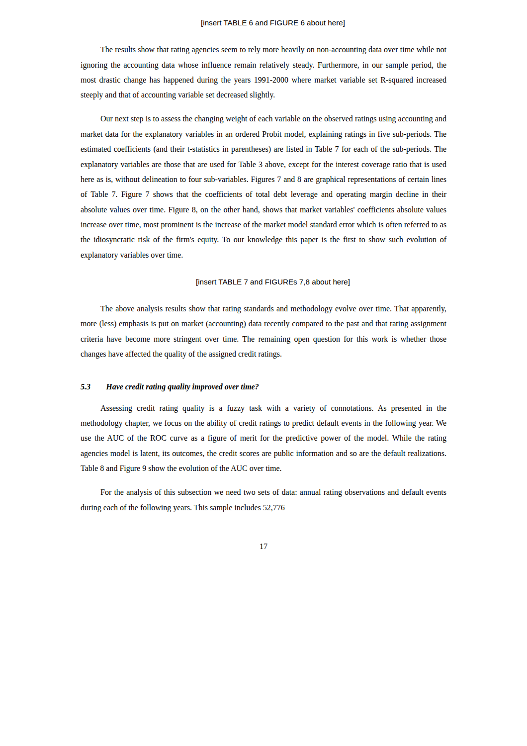[insert TABLE 6 and FIGURE 6 about here]
The results show that rating agencies seem to rely more heavily on non-accounting data over time while not ignoring the accounting data whose influence remain relatively steady. Furthermore, in our sample period, the most drastic change has happened during the years 1991-2000 where market variable set R-squared increased steeply and that of accounting variable set decreased slightly.
Our next step is to assess the changing weight of each variable on the observed ratings using accounting and market data for the explanatory variables in an ordered Probit model, explaining ratings in five sub-periods. The estimated coefficients (and their t-statistics in parentheses) are listed in Table 7 for each of the sub-periods. The explanatory variables are those that are used for Table 3 above, except for the interest coverage ratio that is used here as is, without delineation to four sub-variables. Figures 7 and 8 are graphical representations of certain lines of Table 7. Figure 7 shows that the coefficients of total debt leverage and operating margin decline in their absolute values over time. Figure 8, on the other hand, shows that market variables' coefficients absolute values increase over time, most prominent is the increase of the market model standard error which is often referred to as the idiosyncratic risk of the firm's equity. To our knowledge this paper is the first to show such evolution of explanatory variables over time.
[insert TABLE 7 and FIGUREs 7,8 about here]
The above analysis results show that rating standards and methodology evolve over time. That apparently, more (less) emphasis is put on market (accounting) data recently compared to the past and that rating assignment criteria have become more stringent over time. The remaining open question for this work is whether those changes have affected the quality of the assigned credit ratings.
5.3 Have credit rating quality improved over time?
Assessing credit rating quality is a fuzzy task with a variety of connotations. As presented in the methodology chapter, we focus on the ability of credit ratings to predict default events in the following year. We use the AUC of the ROC curve as a figure of merit for the predictive power of the model. While the rating agencies model is latent, its outcomes, the credit scores are public information and so are the default realizations. Table 8 and Figure 9 show the evolution of the AUC over time.
For the analysis of this subsection we need two sets of data: annual rating observations and default events during each of the following years. This sample includes 52,776
17